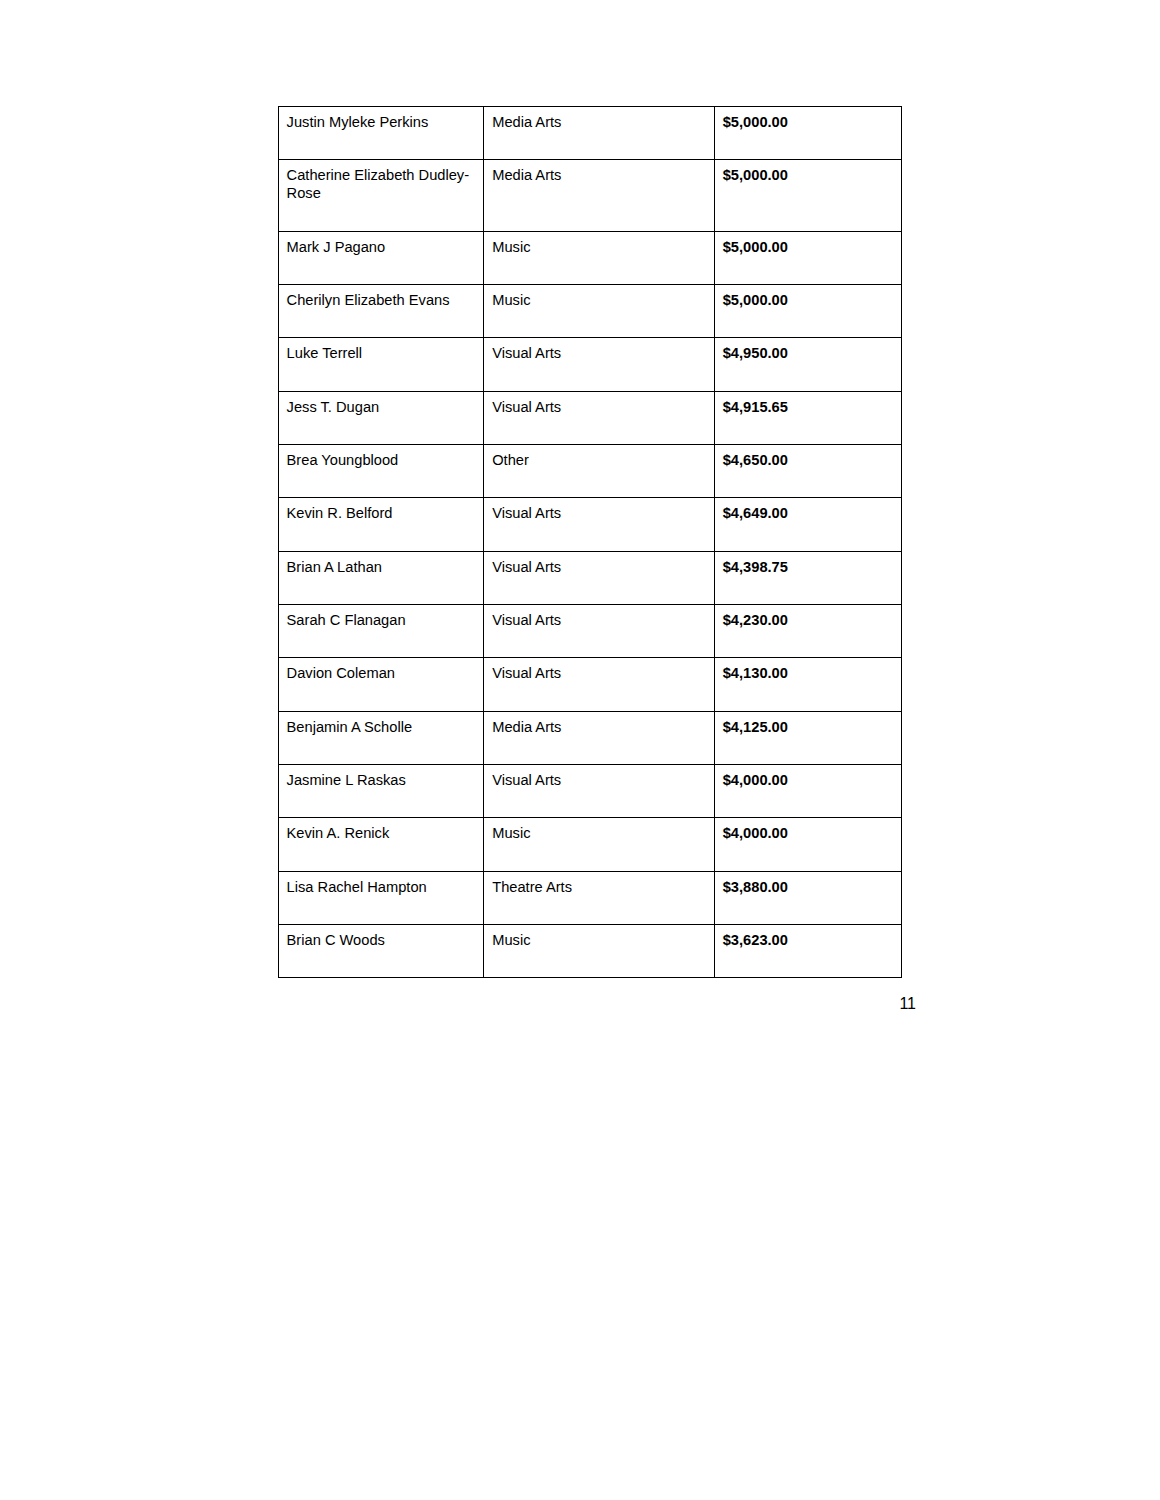| Justin Myleke Perkins | Media Arts | $5,000.00 |
| Catherine Elizabeth Dudley-Rose | Media Arts | $5,000.00 |
| Mark J Pagano | Music | $5,000.00 |
| Cherilyn Elizabeth Evans | Music | $5,000.00 |
| Luke Terrell | Visual Arts | $4,950.00 |
| Jess T. Dugan | Visual Arts | $4,915.65 |
| Brea Youngblood | Other | $4,650.00 |
| Kevin R. Belford | Visual Arts | $4,649.00 |
| Brian A Lathan | Visual Arts | $4,398.75 |
| Sarah C Flanagan | Visual Arts | $4,230.00 |
| Davion Coleman | Visual Arts | $4,130.00 |
| Benjamin A Scholle | Media Arts | $4,125.00 |
| Jasmine L Raskas | Visual Arts | $4,000.00 |
| Kevin A. Renick | Music | $4,000.00 |
| Lisa Rachel Hampton | Theatre Arts | $3,880.00 |
| Brian C Woods | Music | $3,623.00 |
11